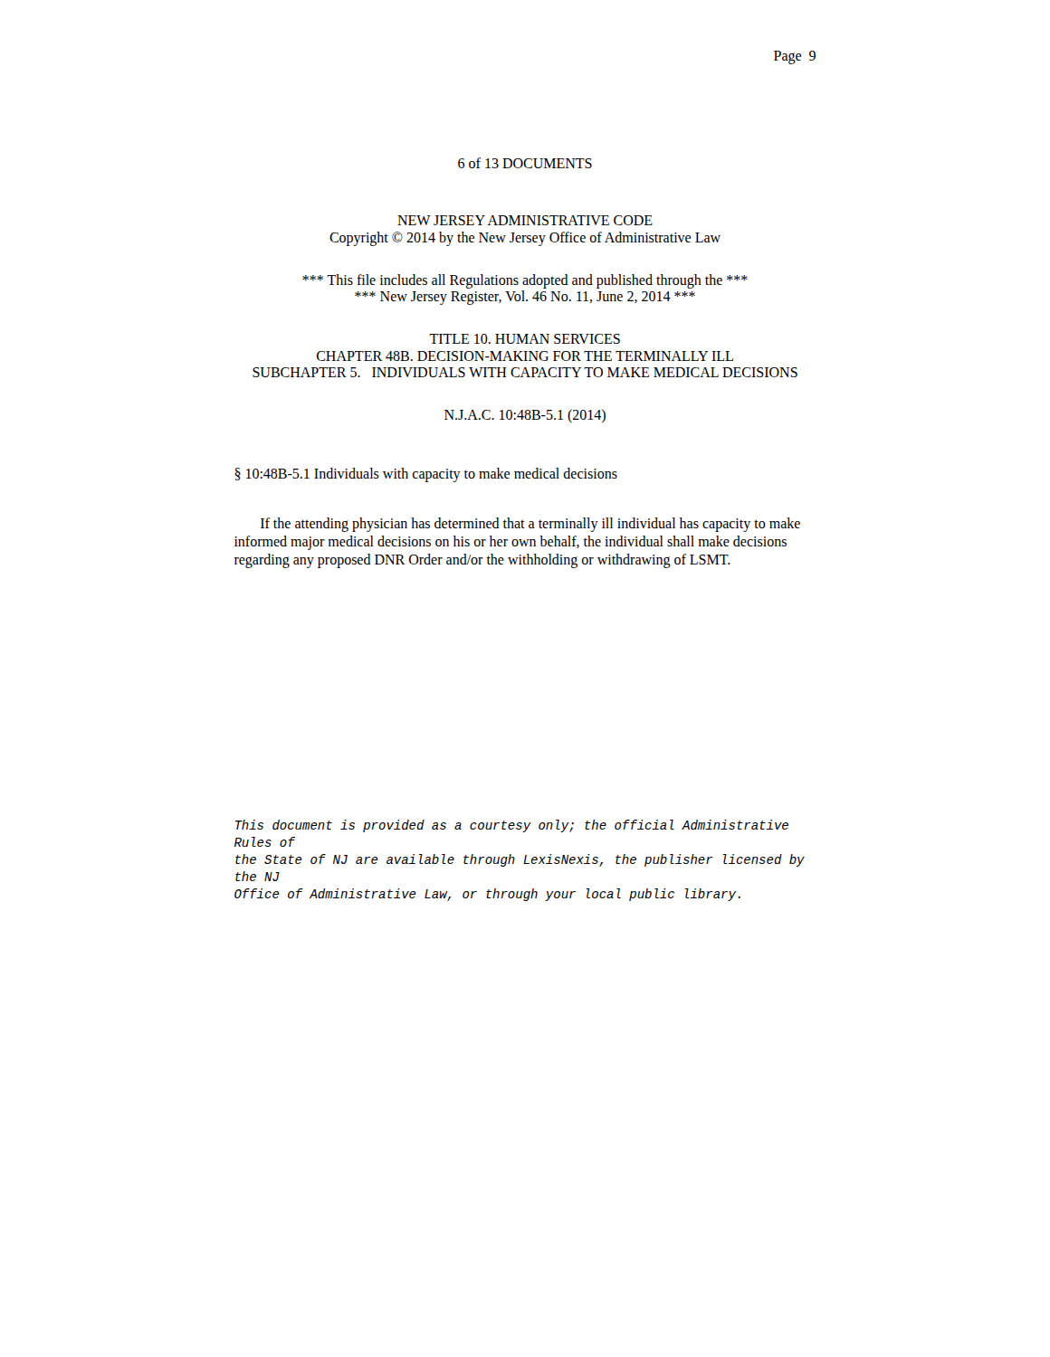Page 9
6 of 13 DOCUMENTS
NEW JERSEY ADMINISTRATIVE CODE
Copyright © 2014 by the New Jersey Office of Administrative Law
*** This file includes all Regulations adopted and published through the ***
*** New Jersey Register, Vol. 46 No. 11, June 2, 2014 ***
TITLE 10. HUMAN SERVICES
CHAPTER 48B. DECISION-MAKING FOR THE TERMINALLY ILL
SUBCHAPTER 5. INDIVIDUALS WITH CAPACITY TO MAKE MEDICAL DECISIONS
N.J.A.C. 10:48B-5.1 (2014)
§ 10:48B-5.1 Individuals with capacity to make medical decisions
If the attending physician has determined that a terminally ill individual has capacity to make informed major medical decisions on his or her own behalf, the individual shall make decisions regarding any proposed DNR Order and/or the withholding or withdrawing of LSMT.
This document is provided as a courtesy only; the official Administrative Rules of
the State of NJ are available through LexisNexis, the publisher licensed by the NJ
Office of Administrative Law, or through your local public library.